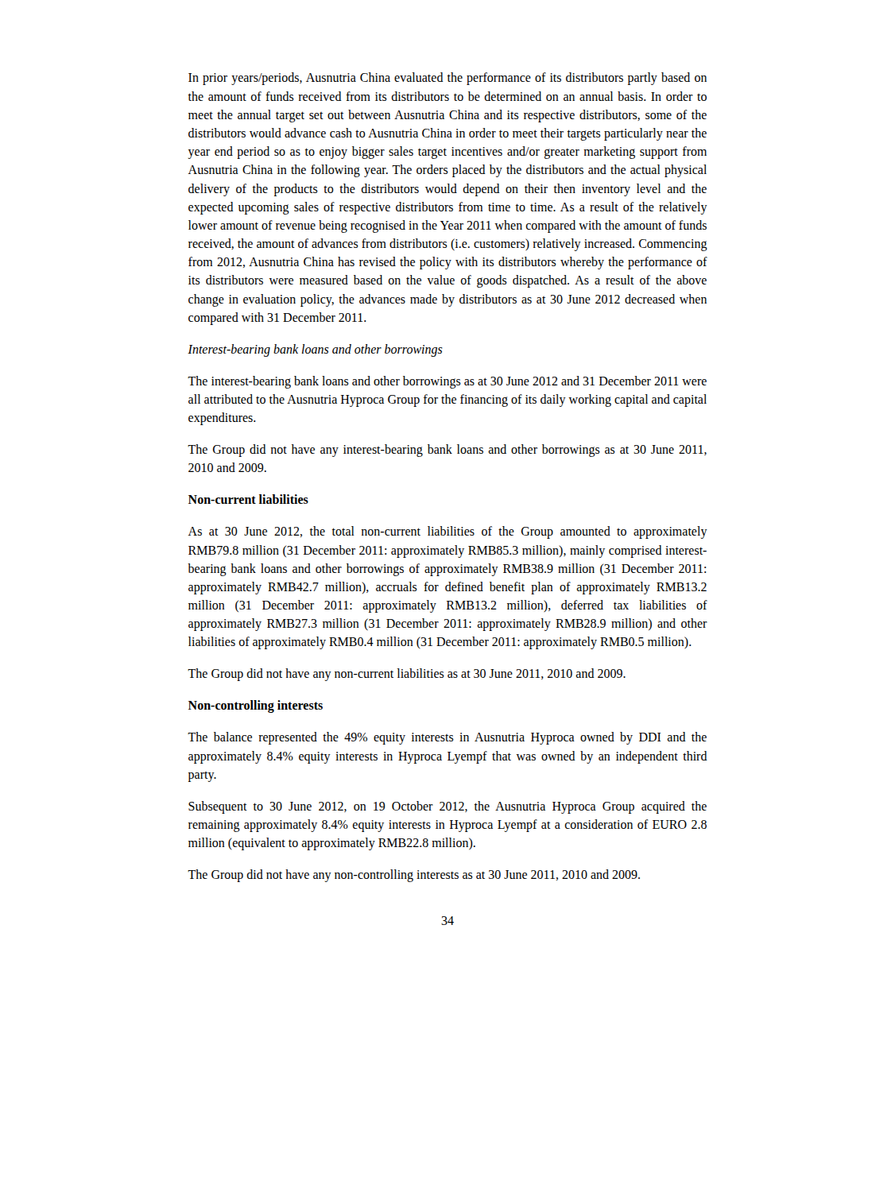In prior years/periods, Ausnutria China evaluated the performance of its distributors partly based on the amount of funds received from its distributors to be determined on an annual basis. In order to meet the annual target set out between Ausnutria China and its respective distributors, some of the distributors would advance cash to Ausnutria China in order to meet their targets particularly near the year end period so as to enjoy bigger sales target incentives and/or greater marketing support from Ausnutria China in the following year. The orders placed by the distributors and the actual physical delivery of the products to the distributors would depend on their then inventory level and the expected upcoming sales of respective distributors from time to time. As a result of the relatively lower amount of revenue being recognised in the Year 2011 when compared with the amount of funds received, the amount of advances from distributors (i.e. customers) relatively increased. Commencing from 2012, Ausnutria China has revised the policy with its distributors whereby the performance of its distributors were measured based on the value of goods dispatched. As a result of the above change in evaluation policy, the advances made by distributors as at 30 June 2012 decreased when compared with 31 December 2011.
Interest-bearing bank loans and other borrowings
The interest-bearing bank loans and other borrowings as at 30 June 2012 and 31 December 2011 were all attributed to the Ausnutria Hyproca Group for the financing of its daily working capital and capital expenditures.
The Group did not have any interest-bearing bank loans and other borrowings as at 30 June 2011, 2010 and 2009.
Non-current liabilities
As at 30 June 2012, the total non-current liabilities of the Group amounted to approximately RMB79.8 million (31 December 2011: approximately RMB85.3 million), mainly comprised interest-bearing bank loans and other borrowings of approximately RMB38.9 million (31 December 2011: approximately RMB42.7 million), accruals for defined benefit plan of approximately RMB13.2 million (31 December 2011: approximately RMB13.2 million), deferred tax liabilities of approximately RMB27.3 million (31 December 2011: approximately RMB28.9 million) and other liabilities of approximately RMB0.4 million (31 December 2011: approximately RMB0.5 million).
The Group did not have any non-current liabilities as at 30 June 2011, 2010 and 2009.
Non-controlling interests
The balance represented the 49% equity interests in Ausnutria Hyproca owned by DDI and the approximately 8.4% equity interests in Hyproca Lyempf that was owned by an independent third party.
Subsequent to 30 June 2012, on 19 October 2012, the Ausnutria Hyproca Group acquired the remaining approximately 8.4% equity interests in Hyproca Lyempf at a consideration of EURO 2.8 million (equivalent to approximately RMB22.8 million).
The Group did not have any non-controlling interests as at 30 June 2011, 2010 and 2009.
34